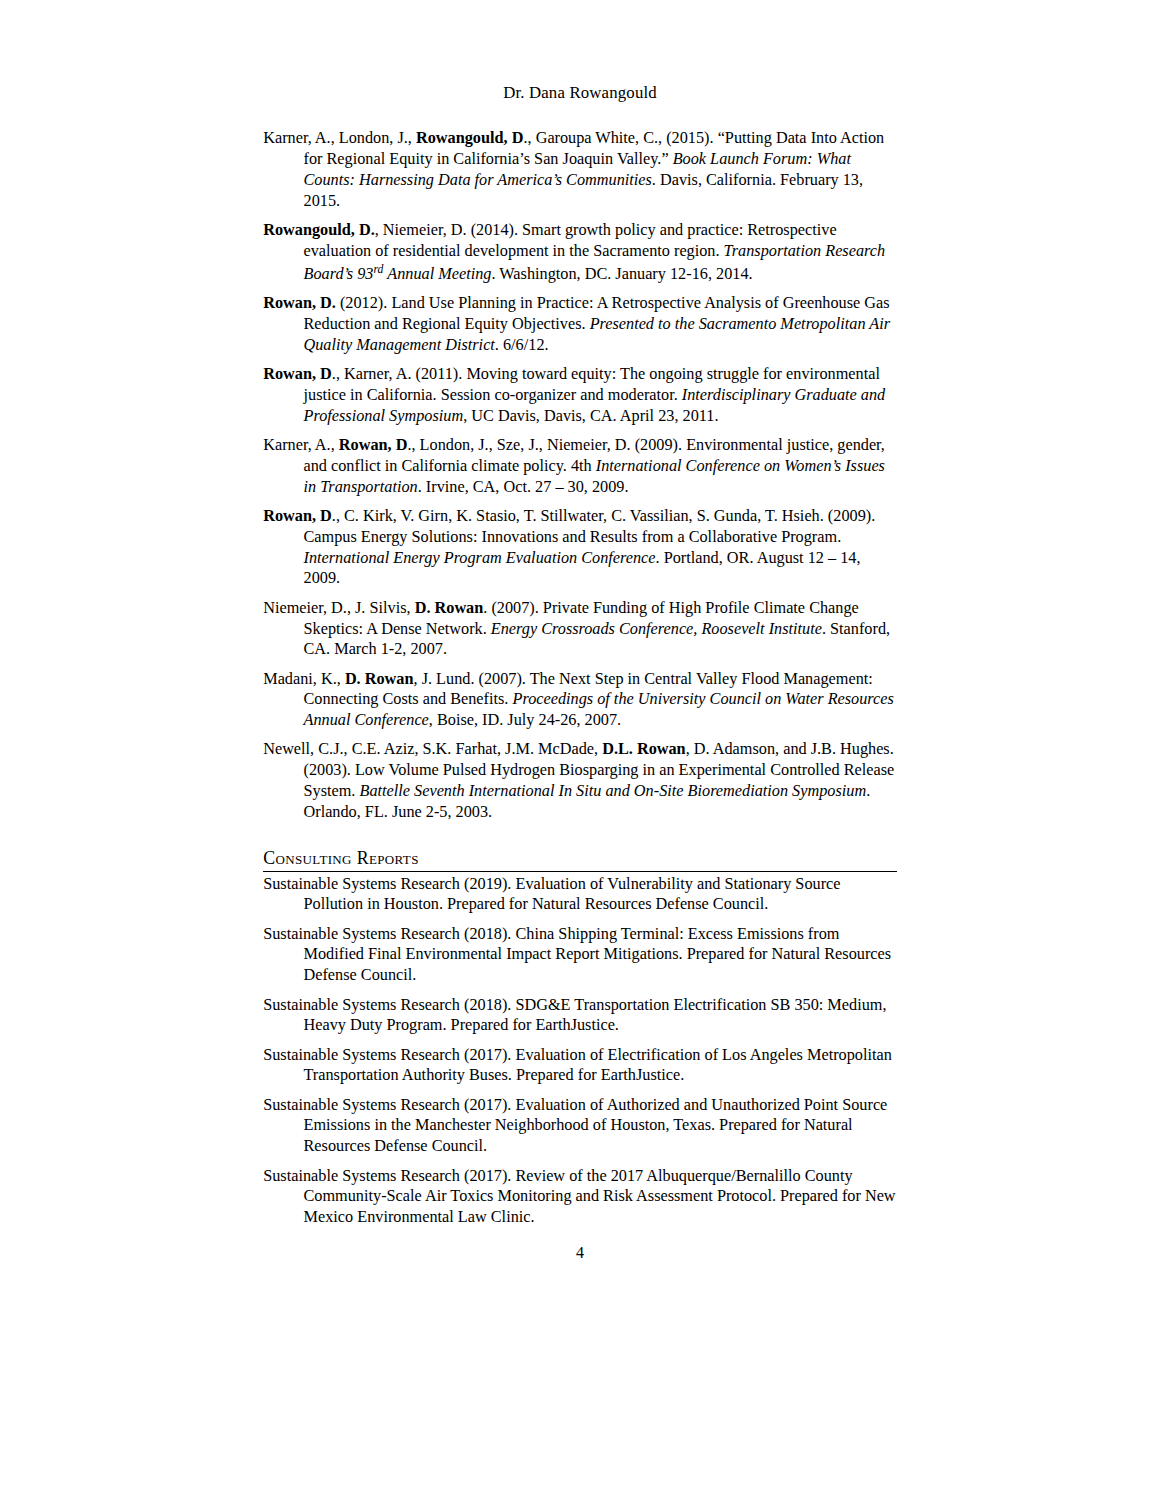Dr. Dana Rowangould
Karner, A., London, J., Rowangould, D., Garoupa White, C., (2015). “Putting Data Into Action for Regional Equity in California’s San Joaquin Valley.” Book Launch Forum: What Counts: Harnessing Data for America’s Communities. Davis, California. February 13, 2015.
Rowangould, D., Niemeier, D. (2014). Smart growth policy and practice: Retrospective evaluation of residential development in the Sacramento region. Transportation Research Board’s 93rd Annual Meeting. Washington, DC. January 12-16, 2014.
Rowan, D. (2012). Land Use Planning in Practice: A Retrospective Analysis of Greenhouse Gas Reduction and Regional Equity Objectives. Presented to the Sacramento Metropolitan Air Quality Management District. 6/6/12.
Rowan, D., Karner, A. (2011). Moving toward equity: The ongoing struggle for environmental justice in California. Session co-organizer and moderator. Interdisciplinary Graduate and Professional Symposium, UC Davis, Davis, CA. April 23, 2011.
Karner, A., Rowan, D., London, J., Sze, J., Niemeier, D. (2009). Environmental justice, gender, and conflict in California climate policy. 4th International Conference on Women’s Issues in Transportation. Irvine, CA, Oct. 27 – 30, 2009.
Rowan, D., C. Kirk, V. Girn, K. Stasio, T. Stillwater, C. Vassilian, S. Gunda, T. Hsieh. (2009). Campus Energy Solutions: Innovations and Results from a Collaborative Program. International Energy Program Evaluation Conference. Portland, OR. August 12 – 14, 2009.
Niemeier, D., J. Silvis, D. Rowan. (2007). Private Funding of High Profile Climate Change Skeptics: A Dense Network. Energy Crossroads Conference, Roosevelt Institute. Stanford, CA. March 1-2, 2007.
Madani, K., D. Rowan, J. Lund. (2007). The Next Step in Central Valley Flood Management: Connecting Costs and Benefits. Proceedings of the University Council on Water Resources Annual Conference, Boise, ID. July 24-26, 2007.
Newell, C.J., C.E. Aziz, S.K. Farhat, J.M. McDade, D.L. Rowan, D. Adamson, and J.B. Hughes. (2003). Low Volume Pulsed Hydrogen Biosparging in an Experimental Controlled Release System. Battelle Seventh International In Situ and On-Site Bioremediation Symposium. Orlando, FL. June 2-5, 2003.
Consulting Reports
Sustainable Systems Research (2019). Evaluation of Vulnerability and Stationary Source Pollution in Houston. Prepared for Natural Resources Defense Council.
Sustainable Systems Research (2018). China Shipping Terminal: Excess Emissions from Modified Final Environmental Impact Report Mitigations. Prepared for Natural Resources Defense Council.
Sustainable Systems Research (2018). SDG&E Transportation Electrification SB 350: Medium, Heavy Duty Program. Prepared for EarthJustice.
Sustainable Systems Research (2017). Evaluation of Electrification of Los Angeles Metropolitan Transportation Authority Buses. Prepared for EarthJustice.
Sustainable Systems Research (2017). Evaluation of Authorized and Unauthorized Point Source Emissions in the Manchester Neighborhood of Houston, Texas. Prepared for Natural Resources Defense Council.
Sustainable Systems Research (2017). Review of the 2017 Albuquerque/Bernalillo County Community-Scale Air Toxics Monitoring and Risk Assessment Protocol. Prepared for New Mexico Environmental Law Clinic.
4